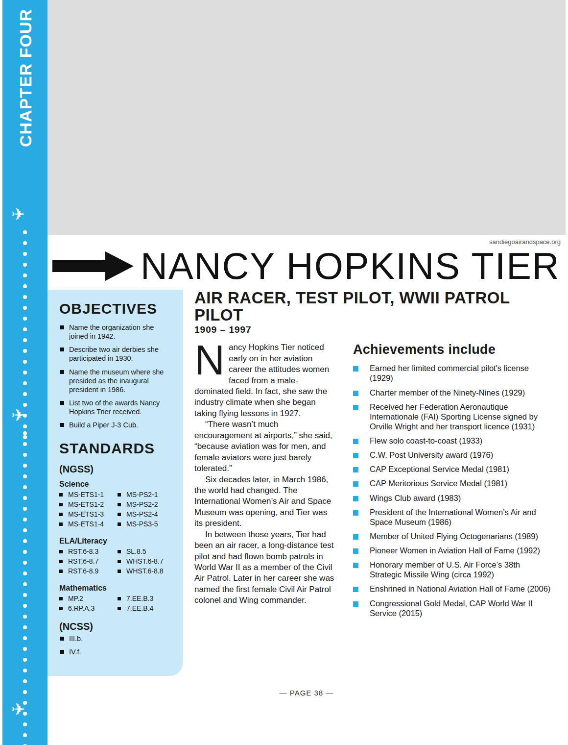CHAPTER FOUR
✈
✈
✈
sandiegoairandspace.org
NANCY HOPKINS TIER
OBJECTIVES
Name the organization she joined in 1942.
Describe two air derbies she participated in 1930.
Name the museum where she presided as the inaugural president in 1986.
List two of the awards Nancy Hopkins Trier received.
Build a Piper J-3 Cub.
STANDARDS
(NGSS)
Science
MS-ETS1-1
MS-ETS1-2
MS-ETS1-3
MS-ETS1-4
MS-PS2-1
MS-PS2-2
MS-PS2-4
MS-PS3-5
ELA/Literacy
RST.6-8.3
RST.6-8.7
RST.6-8.9
SL.8.5
WHST.6-8.7
WHST.6-8.8
Mathematics
MP.2
6.RP.A.3
7.EE.B.3
7.EE.B.4
(NCSS)
III.b.
IV.f.
AIR RACER, TEST PILOT, WWII PATROL PILOT
1909 – 1997
Nancy Hopkins Tier noticed early on in her aviation career the attitudes women faced from a male-dominated field. In fact, she saw the industry climate when she began taking flying lessons in 1927.
“There wasn’t much encouragement at airports,” she said, “because aviation was for men, and female aviators were just barely tolerated.”
Six decades later, in March 1986, the world had changed. The International Women’s Air and Space Museum was opening, and Tier was its president.
In between those years, Tier had been an air racer, a long-distance test pilot and had flown bomb patrols in World War II as a member of the Civil Air Patrol. Later in her career she was named the first female Civil Air Patrol colonel and Wing commander.
Achievements include
Earned her limited commercial pilot's license (1929)
Charter member of the Ninety-Nines (1929)
Received her Federation Aeronautique Internationale (FAI) Sporting License signed by Orville Wright and her transport licence (1931)
Flew solo coast-to-coast (1933)
C.W. Post University award (1976)
CAP Exceptional Service Medal (1981)
CAP Meritorious Service Medal (1981)
Wings Club award (1983)
President of the International Women’s Air and Space Museum (1986)
Member of United Flying Octogenarians (1989)
Pioneer Women in Aviation Hall of Fame (1992)
Honorary member of U.S. Air Force’s 38th Strategic Missile Wing (circa 1992)
Enshrined in National Aviation Hall of Fame (2006)
Congressional Gold Medal, CAP World War II Service (2015)
— PAGE 38 —